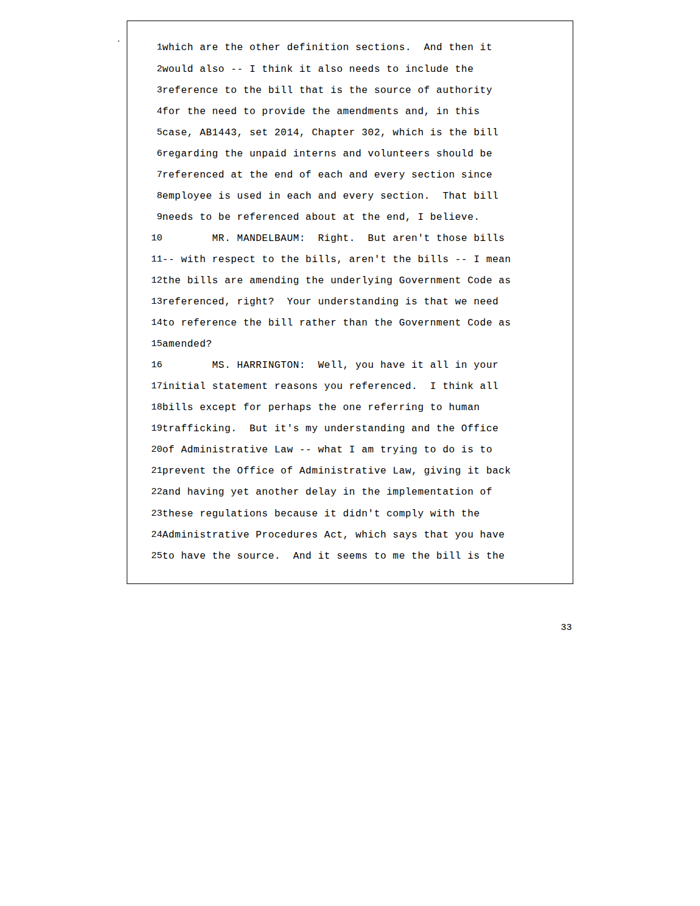.
| 1 | which are the other definition sections. And then it |
| 2 | would also -- I think it also needs to include the |
| 3 | reference to the bill that is the source of authority |
| 4 | for the need to provide the amendments and, in this |
| 5 | case, AB1443, set 2014, Chapter 302, which is the bill |
| 6 | regarding the unpaid interns and volunteers should be |
| 7 | referenced at the end of each and every section since |
| 8 | employee is used in each and every section. That bill |
| 9 | needs to be referenced about at the end, I believe. |
| 10 | MR. MANDELBAUM: Right. But aren't those bills |
| 11 | -- with respect to the bills, aren't the bills -- I mean |
| 12 | the bills are amending the underlying Government Code as |
| 13 | referenced, right? Your understanding is that we need |
| 14 | to reference the bill rather than the Government Code as |
| 15 | amended? |
| 16 | MS. HARRINGTON: Well, you have it all in your |
| 17 | initial statement reasons you referenced. I think all |
| 18 | bills except for perhaps the one referring to human |
| 19 | trafficking. But it's my understanding and the Office |
| 20 | of Administrative Law -- what I am trying to do is to |
| 21 | prevent the Office of Administrative Law, giving it back |
| 22 | and having yet another delay in the implementation of |
| 23 | these regulations because it didn't comply with the |
| 24 | Administrative Procedures Act, which says that you have |
| 25 | to have the source. And it seems to me the bill is the |
33